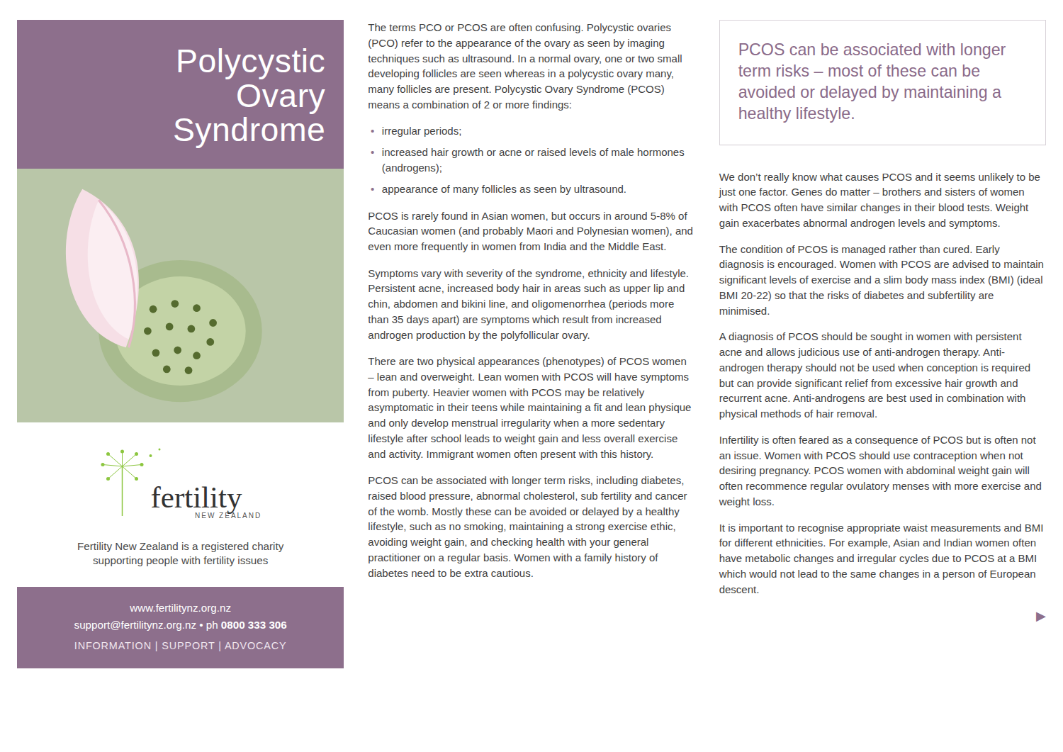Polycystic
Ovary
Syndrome
Fertility New Zealand is a registered charity
supporting people with fertility issues
www.fertilitynz.org.nz
support@fertilitynz.org.nz • ph 0800 333 306
INFORMATION | SUPPORT | ADVOCACY
The terms PCO or PCOS are often confusing. Polycystic ovaries (PCO) refer to the appearance of the ovary as seen by imaging techniques such as ultrasound. In a normal ovary, one or two small developing follicles are seen whereas in a polycystic ovary many, many follicles are present. Polycystic Ovary Syndrome (PCOS) means a combination of 2 or more findings:
irregular periods;
increased hair growth or acne or raised levels of male hormones (androgens);
appearance of many follicles as seen by ultrasound.
PCOS is rarely found in Asian women, but occurs in around 5-8% of Caucasian women (and probably Maori and Polynesian women), and even more frequently in women from India and the Middle East.
Symptoms vary with severity of the syndrome, ethnicity and lifestyle. Persistent acne, increased body hair in areas such as upper lip and chin, abdomen and bikini line, and oligomenorrhea (periods more than 35 days apart) are symptoms which result from increased androgen production by the polyfollicular ovary.
There are two physical appearances (phenotypes) of PCOS women – lean and overweight. Lean women with PCOS will have symptoms from puberty. Heavier women with PCOS may be relatively asymptomatic in their teens while maintaining a fit and lean physique and only develop menstrual irregularity when a more sedentary lifestyle after school leads to weight gain and less overall exercise and activity. Immigrant women often present with this history.
PCOS can be associated with longer term risks, including diabetes, raised blood pressure, abnormal cholesterol, sub fertility and cancer of the womb. Mostly these can be avoided or delayed by a healthy lifestyle, such as no smoking, maintaining a strong exercise ethic, avoiding weight gain, and checking health with your general practitioner on a regular basis. Women with a family history of diabetes need to be extra cautious.
PCOS can be associated with longer term risks – most of these can be avoided or delayed by maintaining a healthy lifestyle.
We don’t really know what causes PCOS and it seems unlikely to be just one factor. Genes do matter – brothers and sisters of women with PCOS often have similar changes in their blood tests. Weight gain exacerbates abnormal androgen levels and symptoms.
The condition of PCOS is managed rather than cured. Early diagnosis is encouraged. Women with PCOS are advised to maintain significant levels of exercise and a slim body mass index (BMI) (ideal BMI 20-22) so that the risks of diabetes and subfertility are minimised.
A diagnosis of PCOS should be sought in women with persistent acne and allows judicious use of anti-androgen therapy. Anti-androgen therapy should not be used when conception is required but can provide significant relief from excessive hair growth and recurrent acne. Anti-androgens are best used in combination with physical methods of hair removal.
Infertility is often feared as a consequence of PCOS but is often not an issue. Women with PCOS should use contraception when not desiring pregnancy. PCOS women with abdominal weight gain will often recommence regular ovulatory menses with more exercise and weight loss.
It is important to recognise appropriate waist measurements and BMI for different ethnicities. For example, Asian and Indian women often have metabolic changes and irregular cycles due to PCOS at a BMI which would not lead to the same changes in a person of European descent.
▶